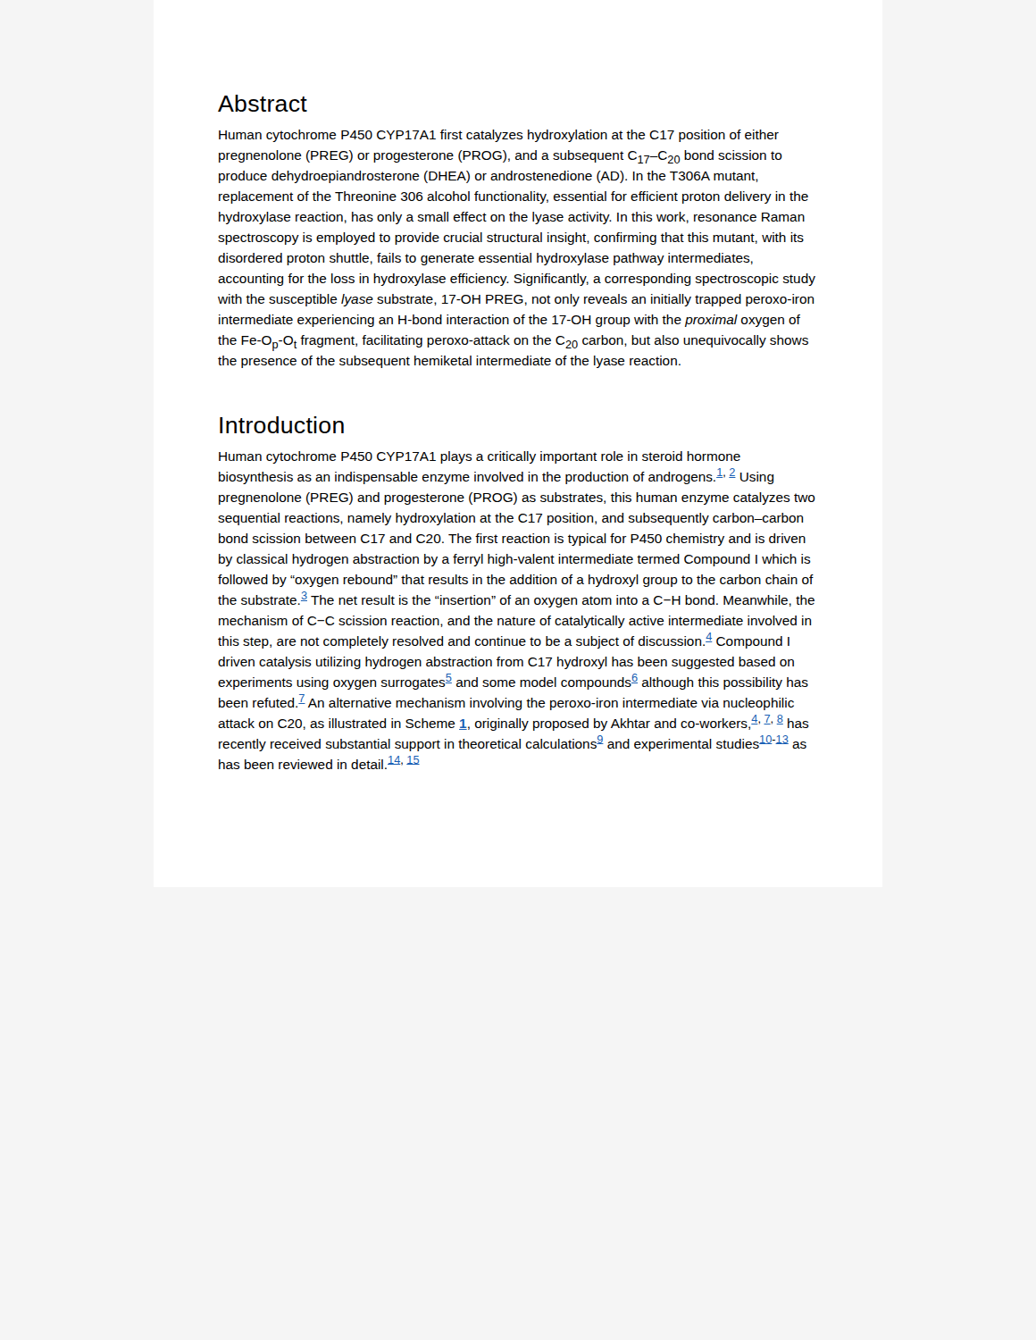Abstract
Human cytochrome P450 CYP17A1 first catalyzes hydroxylation at the C17 position of either pregnenolone (PREG) or progesterone (PROG), and a subsequent C17–C20 bond scission to produce dehydroepiandrosterone (DHEA) or androstenedione (AD). In the T306A mutant, replacement of the Threonine 306 alcohol functionality, essential for efficient proton delivery in the hydroxylase reaction, has only a small effect on the lyase activity. In this work, resonance Raman spectroscopy is employed to provide crucial structural insight, confirming that this mutant, with its disordered proton shuttle, fails to generate essential hydroxylase pathway intermediates, accounting for the loss in hydroxylase efficiency. Significantly, a corresponding spectroscopic study with the susceptible lyase substrate, 17-OH PREG, not only reveals an initially trapped peroxo-iron intermediate experiencing an H-bond interaction of the 17-OH group with the proximal oxygen of the Fe-Op-Ot fragment, facilitating peroxo-attack on the C20 carbon, but also unequivocally shows the presence of the subsequent hemiketal intermediate of the lyase reaction.
Introduction
Human cytochrome P450 CYP17A1 plays a critically important role in steroid hormone biosynthesis as an indispensable enzyme involved in the production of androgens.1, 2 Using pregnenolone (PREG) and progesterone (PROG) as substrates, this human enzyme catalyzes two sequential reactions, namely hydroxylation at the C17 position, and subsequently carbon–carbon bond scission between C17 and C20. The first reaction is typical for P450 chemistry and is driven by classical hydrogen abstraction by a ferryl high-valent intermediate termed Compound I which is followed by “oxygen rebound” that results in the addition of a hydroxyl group to the carbon chain of the substrate.3 The net result is the “insertion” of an oxygen atom into a C−H bond. Meanwhile, the mechanism of C−C scission reaction, and the nature of catalytically active intermediate involved in this step, are not completely resolved and continue to be a subject of discussion.4 Compound I driven catalysis utilizing hydrogen abstraction from C17 hydroxyl has been suggested based on experiments using oxygen surrogates5 and some model compounds6 although this possibility has been refuted.7 An alternative mechanism involving the peroxo-iron intermediate via nucleophilic attack on C20, as illustrated in Scheme 1, originally proposed by Akhtar and co-workers,4, 7, 8 has recently received substantial support in theoretical calculations9 and experimental studies10-13 as has been reviewed in detail.14, 15